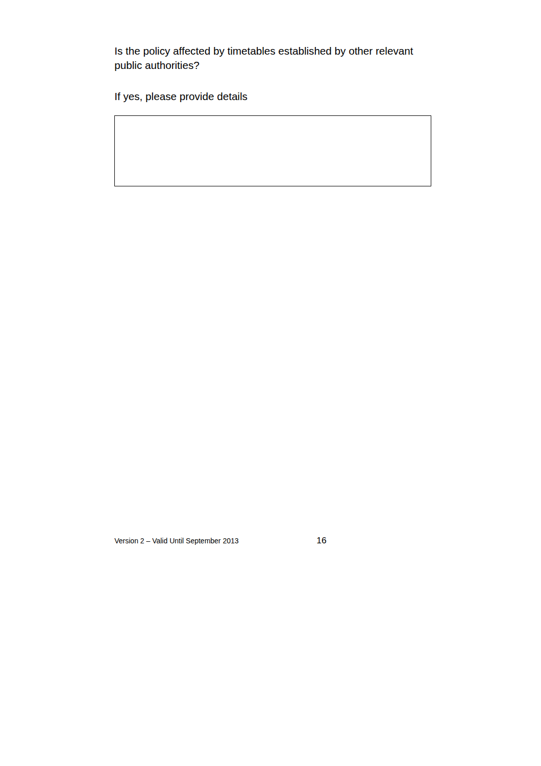Is the policy affected by timetables established by other relevant public authorities?
If yes, please provide details
Version 2 – Valid Until September 2013 16